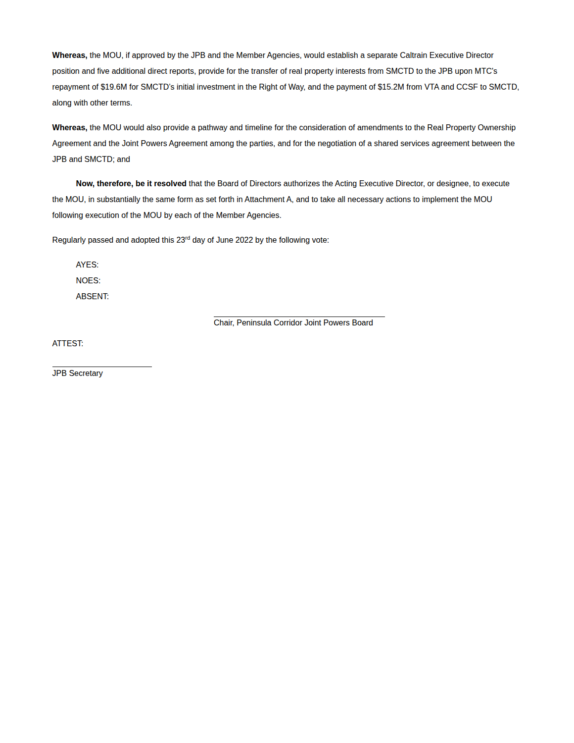Whereas, the MOU, if approved by the JPB and the Member Agencies, would establish a separate Caltrain Executive Director position and five additional direct reports, provide for the transfer of real property interests from SMCTD to the JPB upon MTC's repayment of $19.6M for SMCTD’s initial investment in the Right of Way, and the payment of $15.2M from VTA and CCSF to SMCTD, along with other terms.
Whereas, the MOU would also provide a pathway and timeline for the consideration of amendments to the Real Property Ownership Agreement and the Joint Powers Agreement among the parties, and for the negotiation of a shared services agreement between the JPB and SMCTD; and
Now, therefore, be it resolved that the Board of Directors authorizes the Acting Executive Director, or designee, to execute the MOU, in substantially the same form as set forth in Attachment A, and to take all necessary actions to implement the MOU following execution of the MOU by each of the Member Agencies.
Regularly passed and adopted this 23rd day of June 2022 by the following vote:
AYES:
NOES:
ABSENT:
Chair, Peninsula Corridor Joint Powers Board
ATTEST:
JPB Secretary